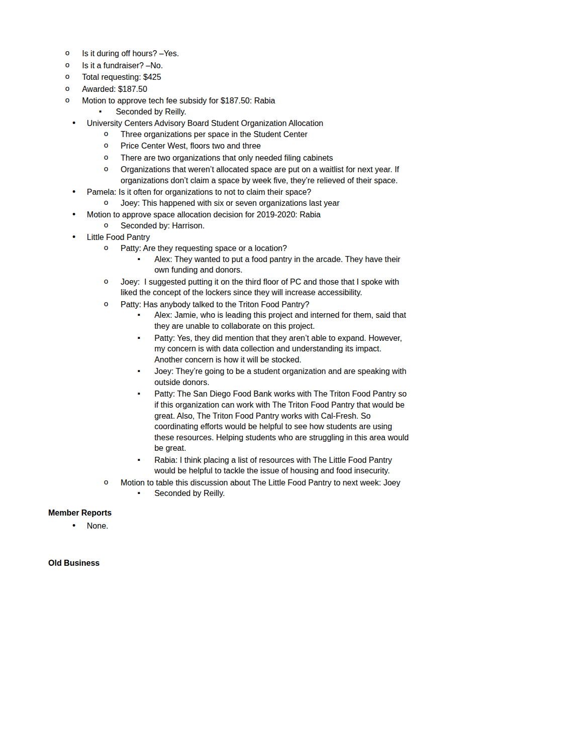Is it during off hours? –Yes.
Is it a fundraiser? –No.
Total requesting: $425
Awarded: $187.50
Motion to approve tech fee subsidy for $187.50: Rabia
Seconded by Reilly.
University Centers Advisory Board Student Organization Allocation
Three organizations per space in the Student Center
Price Center West, floors two and three
There are two organizations that only needed filing cabinets
Organizations that weren’t allocated space are put on a waitlist for next year. If organizations don’t claim a space by week five, they’re relieved of their space.
Pamela: Is it often for organizations to not to claim their space?
Joey: This happened with six or seven organizations last year
Motion to approve space allocation decision for 2019-2020: Rabia
Seconded by: Harrison.
Little Food Pantry
Patty: Are they requesting space or a location?
Alex: They wanted to put a food pantry in the arcade. They have their own funding and donors.
Joey: I suggested putting it on the third floor of PC and those that I spoke with liked the concept of the lockers since they will increase accessibility.
Patty: Has anybody talked to the Triton Food Pantry?
Alex: Jamie, who is leading this project and interned for them, said that they are unable to collaborate on this project.
Patty: Yes, they did mention that they aren’t able to expand. However, my concern is with data collection and understanding its impact. Another concern is how it will be stocked.
Joey: They’re going to be a student organization and are speaking with outside donors.
Patty: The San Diego Food Bank works with The Triton Food Pantry so if this organization can work with The Triton Food Pantry that would be great. Also, The Triton Food Pantry works with Cal-Fresh. So coordinating efforts would be helpful to see how students are using these resources. Helping students who are struggling in this area would be great.
Rabia: I think placing a list of resources with The Little Food Pantry would be helpful to tackle the issue of housing and food insecurity.
Motion to table this discussion about The Little Food Pantry to next week: Joey
Seconded by Reilly.
Member Reports
None.
Old Business